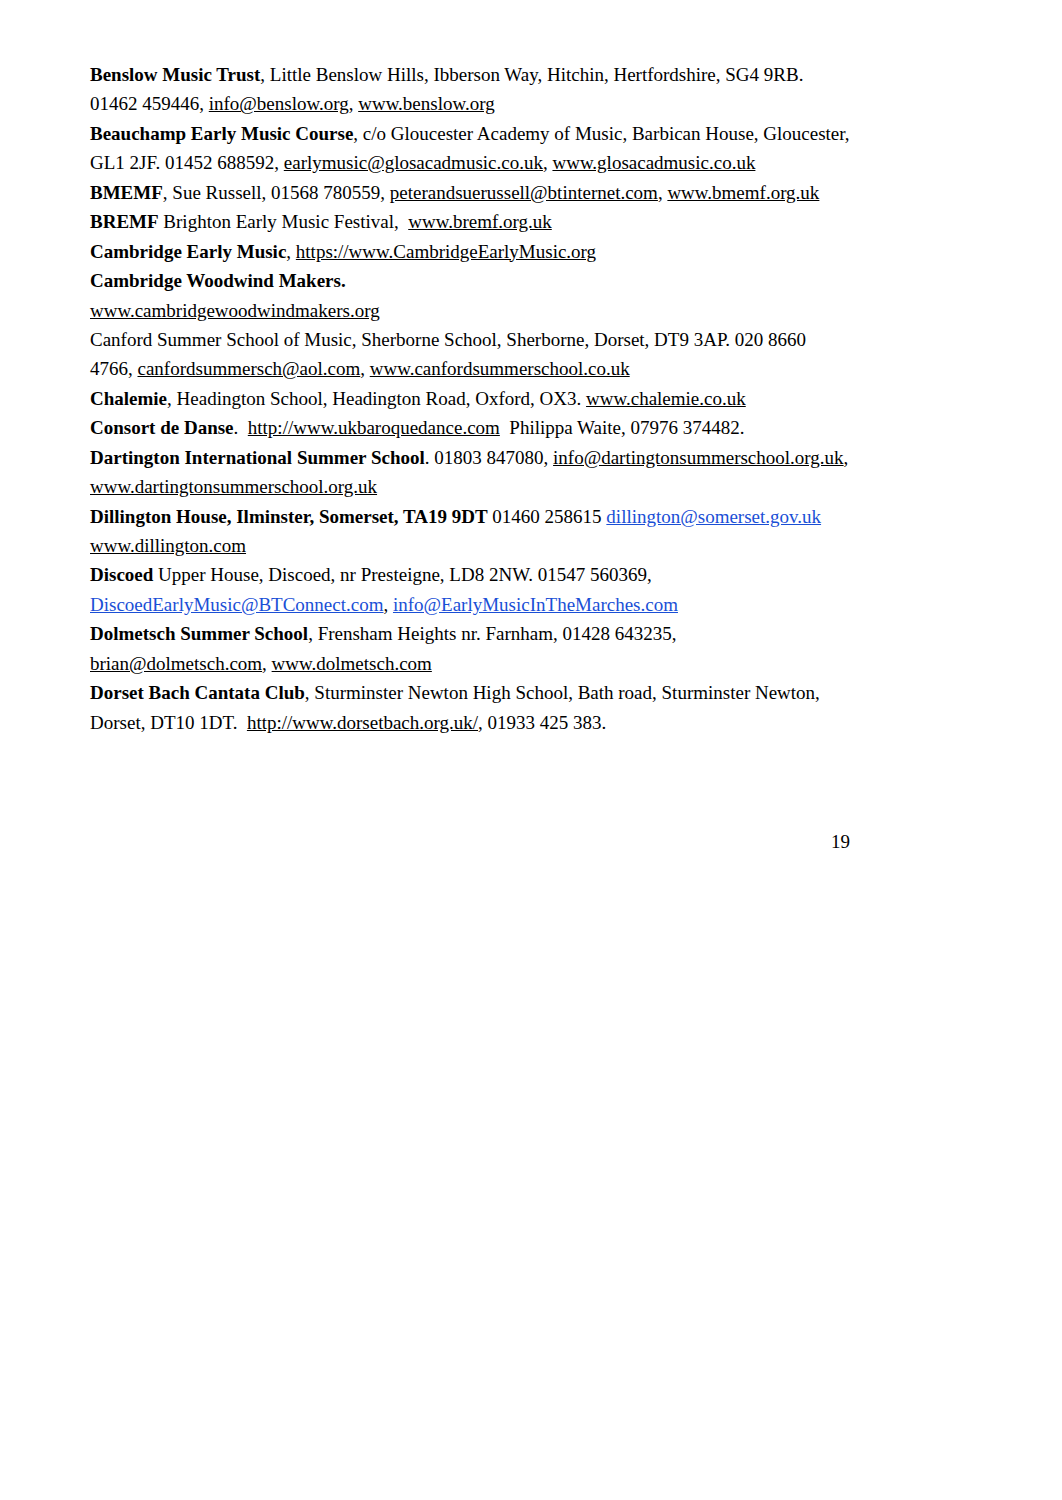Benslow Music Trust, Little Benslow Hills, Ibberson Way, Hitchin, Hertfordshire, SG4 9RB. 01462 459446, info@benslow.org, www.benslow.org
Beauchamp Early Music Course, c/o Gloucester Academy of Music, Barbican House, Gloucester, GL1 2JF. 01452 688592, earlymusic@glosacadmusic.co.uk, www.glosacadmusic.co.uk
BMEMF, Sue Russell, 01568 780559, peterandsuerussell@btinternet.com, www.bmemf.org.uk
BREMF Brighton Early Music Festival, www.bremf.org.uk
Cambridge Early Music, https://www.CambridgeEarlyMusic.org
Cambridge Woodwind Makers.
www.cambridgewoodwindmakers.org
Canford Summer School of Music, Sherborne School, Sherborne, Dorset, DT9 3AP. 020 8660 4766, canfordsummersch@aol.com, www.canfordsummerschool.co.uk
Chalemie, Headington School, Headington Road, Oxford, OX3. www.chalemie.co.uk
Consort de Danse. http://www.ukbaroquedance.com Philippa Waite, 07976 374482.
Dartington International Summer School. 01803 847080, info@dartingtonsummerschool.org.uk, www.dartingtonsummerschool.org.uk
Dillington House, Ilminster, Somerset, TA19 9DT 01460 258615 dillington@somerset.gov.uk www.dillington.com
Discoed Upper House, Discoed, nr Presteigne, LD8 2NW. 01547 560369, DiscoedEarlyMusic@BTConnect.com, info@EarlyMusicInTheMarches.com
Dolmetsch Summer School, Frensham Heights nr. Farnham, 01428 643235, brian@dolmetsch.com, www.dolmetsch.com
Dorset Bach Cantata Club, Sturminster Newton High School, Bath road, Sturminster Newton, Dorset, DT10 1DT. http://www.dorsetbach.org.uk/, 01933 425 383.
19